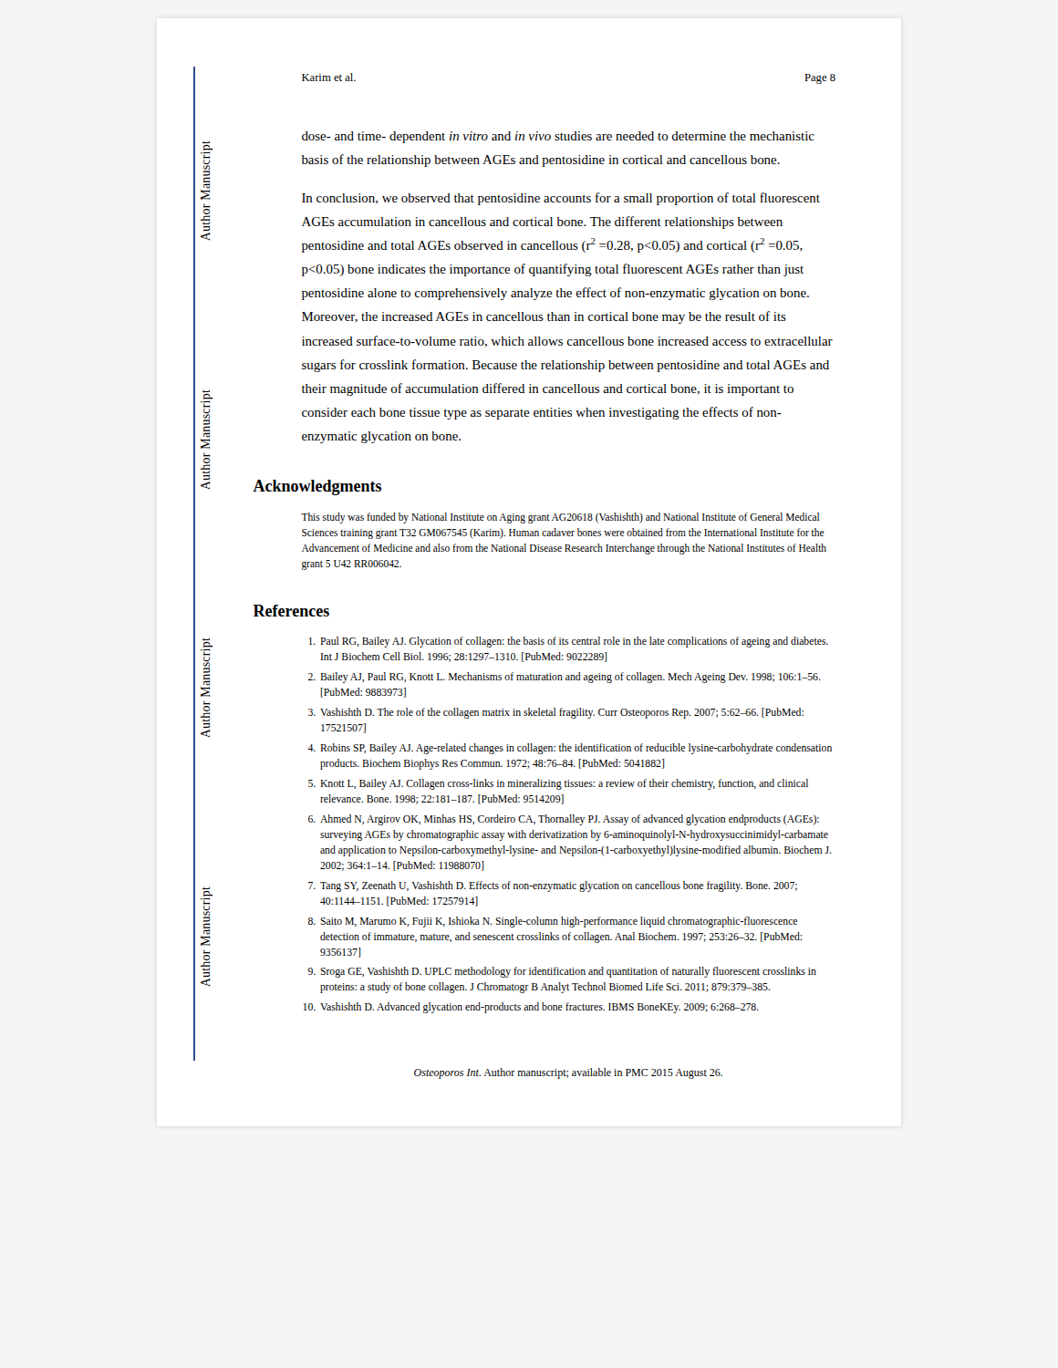Author Manuscript Author Manuscript Author Manuscript Author Manuscript
Karim et al.
Page 8
dose- and time- dependent in vitro and in vivo studies are needed to determine the mechanistic basis of the relationship between AGEs and pentosidine in cortical and cancellous bone.
In conclusion, we observed that pentosidine accounts for a small proportion of total fluorescent AGEs accumulation in cancellous and cortical bone. The different relationships between pentosidine and total AGEs observed in cancellous (r2 =0.28, p<0.05) and cortical (r2 =0.05, p<0.05) bone indicates the importance of quantifying total fluorescent AGEs rather than just pentosidine alone to comprehensively analyze the effect of non-enzymatic glycation on bone. Moreover, the increased AGEs in cancellous than in cortical bone may be the result of its increased surface-to-volume ratio, which allows cancellous bone increased access to extracellular sugars for crosslink formation. Because the relationship between pentosidine and total AGEs and their magnitude of accumulation differed in cancellous and cortical bone, it is important to consider each bone tissue type as separate entities when investigating the effects of non-enzymatic glycation on bone.
Acknowledgments
This study was funded by National Institute on Aging grant AG20618 (Vashishth) and National Institute of General Medical Sciences training grant T32 GM067545 (Karim). Human cadaver bones were obtained from the International Institute for the Advancement of Medicine and also from the National Disease Research Interchange through the National Institutes of Health grant 5 U42 RR006042.
References
Paul RG, Bailey AJ. Glycation of collagen: the basis of its central role in the late complications of ageing and diabetes. Int J Biochem Cell Biol. 1996; 28:1297–1310. [PubMed: 9022289]
Bailey AJ, Paul RG, Knott L. Mechanisms of maturation and ageing of collagen. Mech Ageing Dev. 1998; 106:1–56. [PubMed: 9883973]
Vashishth D. The role of the collagen matrix in skeletal fragility. Curr Osteoporos Rep. 2007; 5:62–66. [PubMed: 17521507]
Robins SP, Bailey AJ. Age-related changes in collagen: the identification of reducible lysine-carbohydrate condensation products. Biochem Biophys Res Commun. 1972; 48:76–84. [PubMed: 5041882]
Knott L, Bailey AJ. Collagen cross-links in mineralizing tissues: a review of their chemistry, function, and clinical relevance. Bone. 1998; 22:181–187. [PubMed: 9514209]
Ahmed N, Argirov OK, Minhas HS, Cordeiro CA, Thornalley PJ. Assay of advanced glycation endproducts (AGEs): surveying AGEs by chromatographic assay with derivatization by 6-aminoquinolyl-N-hydroxysuccinimidyl-carbamate and application to Nepsilon-carboxymethyl-lysine- and Nepsilon-(1-carboxyethyl)lysine-modified albumin. Biochem J. 2002; 364:1–14. [PubMed: 11988070]
Tang SY, Zeenath U, Vashishth D. Effects of non-enzymatic glycation on cancellous bone fragility. Bone. 2007; 40:1144–1151. [PubMed: 17257914]
Saito M, Marumo K, Fujii K, Ishioka N. Single-column high-performance liquid chromatographic-fluorescence detection of immature, mature, and senescent crosslinks of collagen. Anal Biochem. 1997; 253:26–32. [PubMed: 9356137]
Sroga GE, Vashishth D. UPLC methodology for identification and quantitation of naturally fluorescent crosslinks in proteins: a study of bone collagen. J Chromatogr B Analyt Technol Biomed Life Sci. 2011; 879:379–385.
Vashishth D. Advanced glycation end-products and bone fractures. IBMS BoneKEy. 2009; 6:268–278.
Osteoporos Int. Author manuscript; available in PMC 2015 August 26.